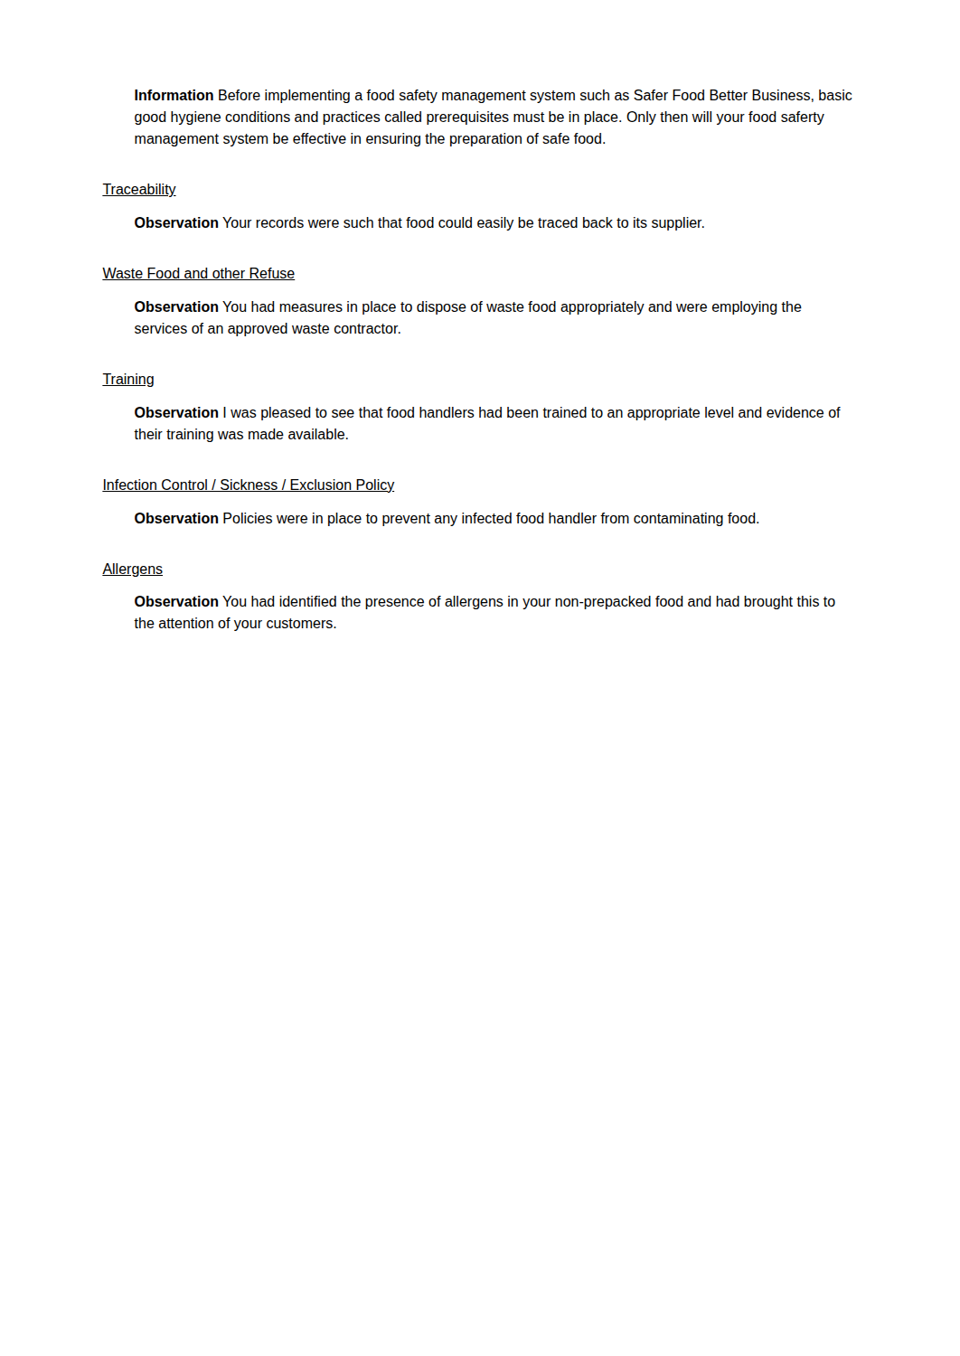Information Before implementing a food safety management system such as Safer Food Better Business, basic good hygiene conditions and practices called prerequisites must be in place. Only then will your food saferty management system be effective in ensuring the preparation of safe food.
Traceability
Observation Your records were such that food could easily be traced back to its supplier.
Waste Food and other Refuse
Observation You had measures in place to dispose of waste food appropriately and were employing the services of an approved waste contractor.
Training
Observation I was pleased to see that food handlers had been trained to an appropriate level and evidence of their training was made available.
Infection Control / Sickness / Exclusion Policy
Observation Policies were in place to prevent any infected food handler from contaminating food.
Allergens
Observation You had identified the presence of allergens in your non-prepacked food and had brought this to the attention of your customers.